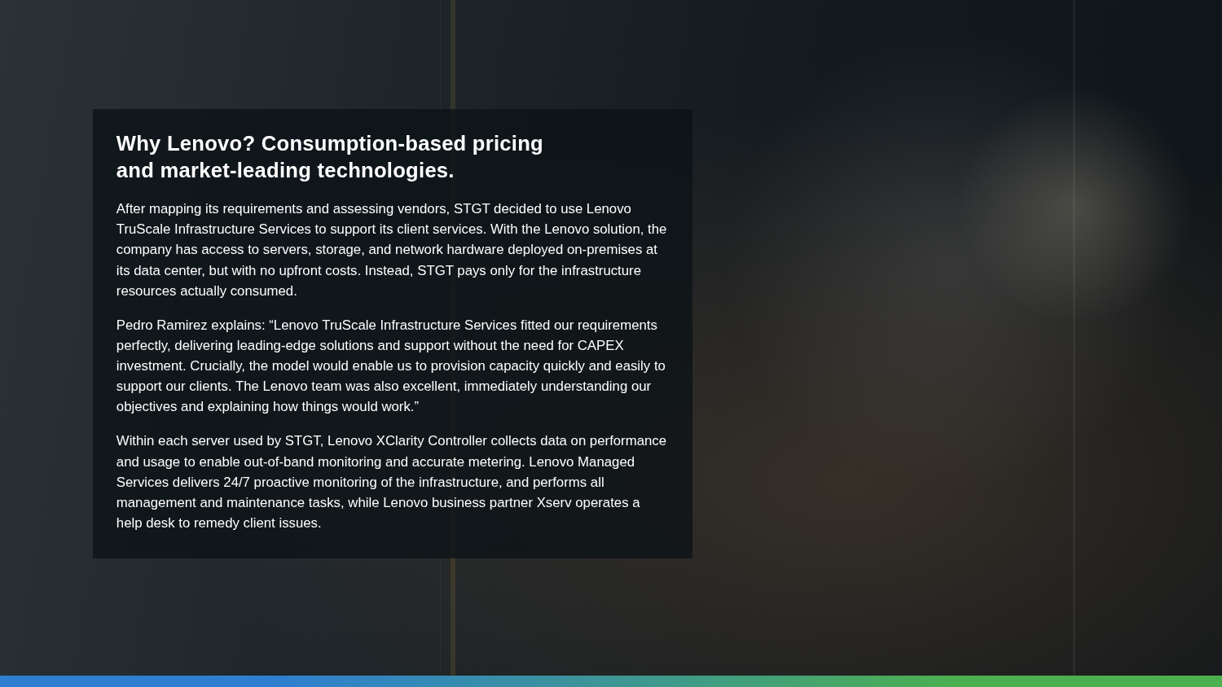Why Lenovo? Consumption-based pricing
and market-leading technologies.
After mapping its requirements and assessing vendors, STGT decided to use Lenovo TruScale Infrastructure Services to support its client services. With the Lenovo solution, the company has access to servers, storage, and network hardware deployed on-premises at its data center, but with no upfront costs. Instead, STGT pays only for the infrastructure resources actually consumed.
Pedro Ramirez explains: “Lenovo TruScale Infrastructure Services fitted our requirements perfectly, delivering leading-edge solutions and support without the need for CAPEX investment. Crucially, the model would enable us to provision capacity quickly and easily to support our clients. The Lenovo team was also excellent, immediately understanding our objectives and explaining how things would work.”
Within each server used by STGT, Lenovo XClarity Controller collects data on performance and usage to enable out-of-band monitoring and accurate metering. Lenovo Managed Services delivers 24/7 proactive monitoring of the infrastructure, and performs all management and maintenance tasks, while Lenovo business partner Xserv operates a help desk to remedy client issues.